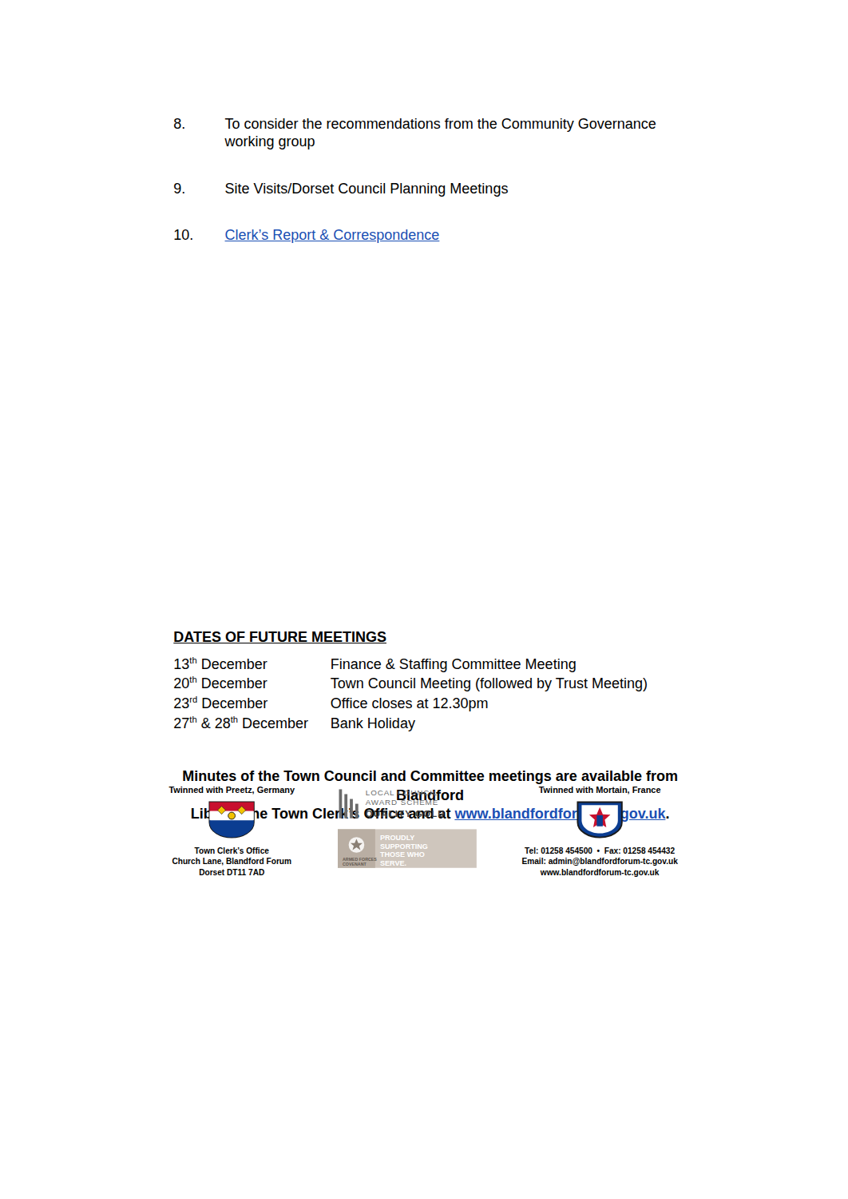8. To consider the recommendations from the Community Governance working group
9. Site Visits/Dorset Council Planning Meetings
10. Clerk’s Report & Correspondence
DATES OF FUTURE MEETINGS
| 13 th December | Finance & Staffing Committee Meeting |
| 20 th December | Town Council Meeting (followed by Trust Meeting) |
| 23 rd December | Office closes at 12.30pm |
| 27 th & 28 th December | Bank Holiday |
Minutes of the Town Council and Committee meetings are available from Blandford
Library, the Town Clerk’s Office and at www.blandfordforum-tc.gov.uk.
| Twinned with Preetz, Germany Town Clerk’s Office Church Lane, Blandford Forum Dorset DT11 7AD | LOCAL COUNCIL AWARD SCHEME QUALITY GOLD ARMED FORCES COVENANT PROUDLY SUPPORTING THOSE WHO SERVE. | Twinned with Mortain, France Tel: 01258 454500 • Fax: 01258 454432 Email: admin@blandfordforum-tc.gov.uk www.blandfordforum-tc.gov.uk |